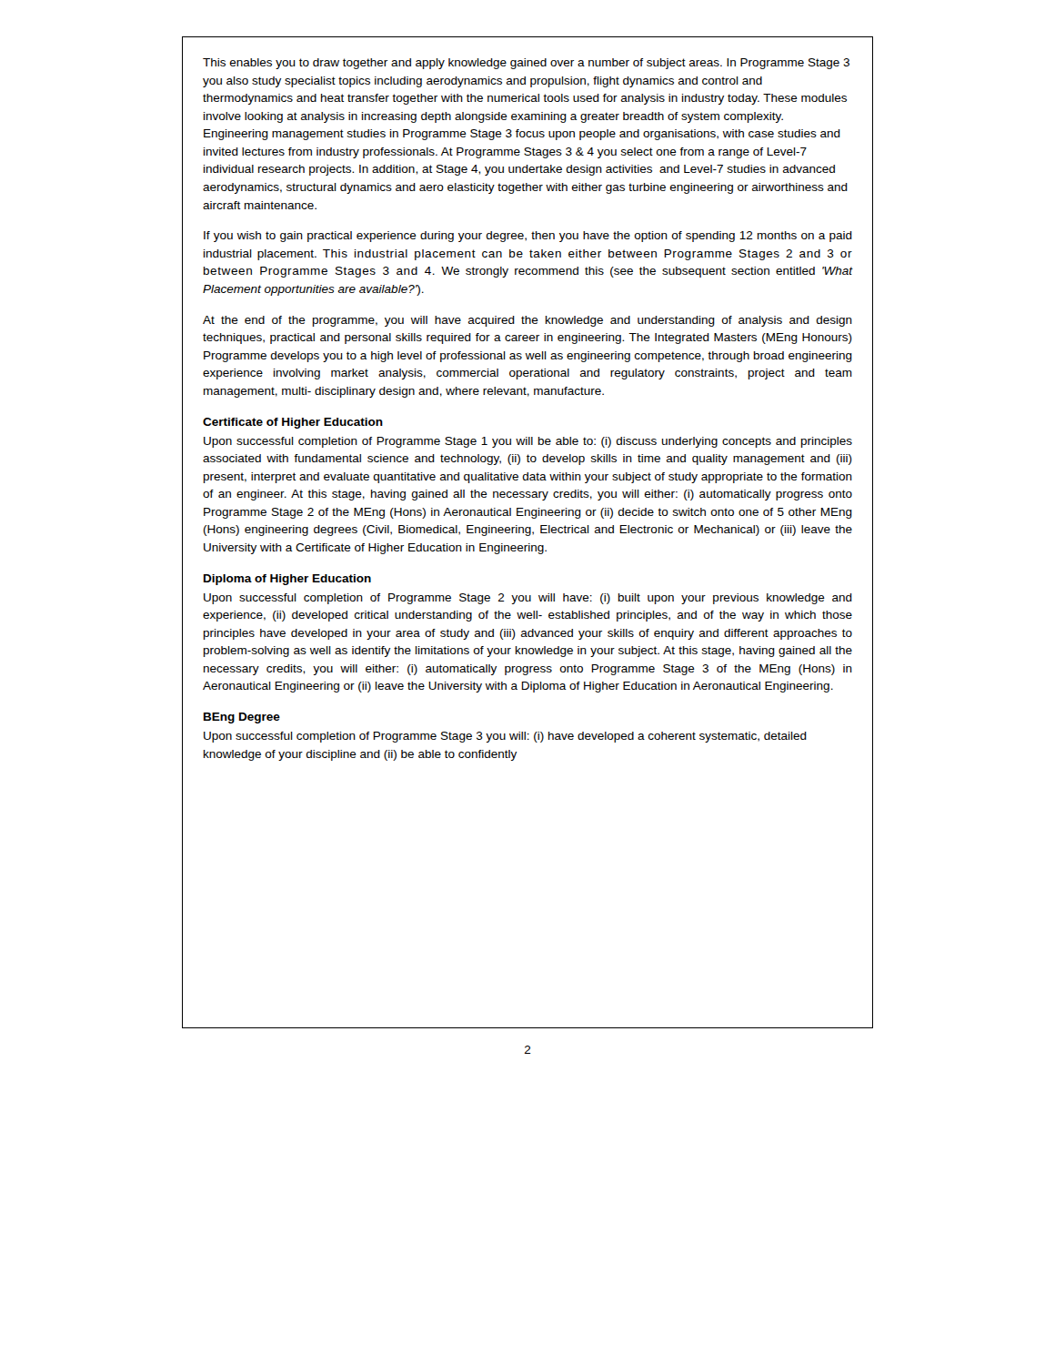This enables you to draw together and apply knowledge gained over a number of subject areas. In Programme Stage 3 you also study specialist topics including aerodynamics and propulsion, flight dynamics and control and thermodynamics and heat transfer together with the numerical tools used for analysis in industry today. These modules involve looking at analysis in increasing depth alongside examining a greater breadth of system complexity. Engineering management studies in Programme Stage 3 focus upon people and organisations, with case studies and invited lectures from industry professionals. At Programme Stages 3 & 4 you select one from a range of Level-7 individual research projects. In addition, at Stage 4, you undertake design activities and Level-7 studies in advanced aerodynamics, structural dynamics and aero elasticity together with either gas turbine engineering or airworthiness and aircraft maintenance.
If you wish to gain practical experience during your degree, then you have the option of spending 12 months on a paid industrial placement. This industrial placement can be taken either between Programme Stages 2 and 3 or between Programme Stages 3 and 4. We strongly recommend this (see the subsequent section entitled 'What Placement opportunities are available?').
At the end of the programme, you will have acquired the knowledge and understanding of analysis and design techniques, practical and personal skills required for a career in engineering. The Integrated Masters (MEng Honours) Programme develops you to a high level of professional as well as engineering competence, through broad engineering experience involving market analysis, commercial operational and regulatory constraints, project and team management, multi- disciplinary design and, where relevant, manufacture.
Certificate of Higher Education
Upon successful completion of Programme Stage 1 you will be able to: (i) discuss underlying concepts and principles associated with fundamental science and technology, (ii) to develop skills in time and quality management and (iii) present, interpret and evaluate quantitative and qualitative data within your subject of study appropriate to the formation of an engineer. At this stage, having gained all the necessary credits, you will either: (i) automatically progress onto Programme Stage 2 of the MEng (Hons) in Aeronautical Engineering or (ii) decide to switch onto one of 5 other MEng (Hons) engineering degrees (Civil, Biomedical, Engineering, Electrical and Electronic or Mechanical) or (iii) leave the University with a Certificate of Higher Education in Engineering.
Diploma of Higher Education
Upon successful completion of Programme Stage 2 you will have: (i) built upon your previous knowledge and experience, (ii) developed critical understanding of the well- established principles, and of the way in which those principles have developed in your area of study and (iii) advanced your skills of enquiry and different approaches to problem-solving as well as identify the limitations of your knowledge in your subject. At this stage, having gained all the necessary credits, you will either: (i) automatically progress onto Programme Stage 3 of the MEng (Hons) in Aeronautical Engineering or (ii) leave the University with a Diploma of Higher Education in Aeronautical Engineering.
BEng Degree
Upon successful completion of Programme Stage 3 you will: (i) have developed a coherent systematic, detailed knowledge of your discipline and (ii) be able to confidently
2